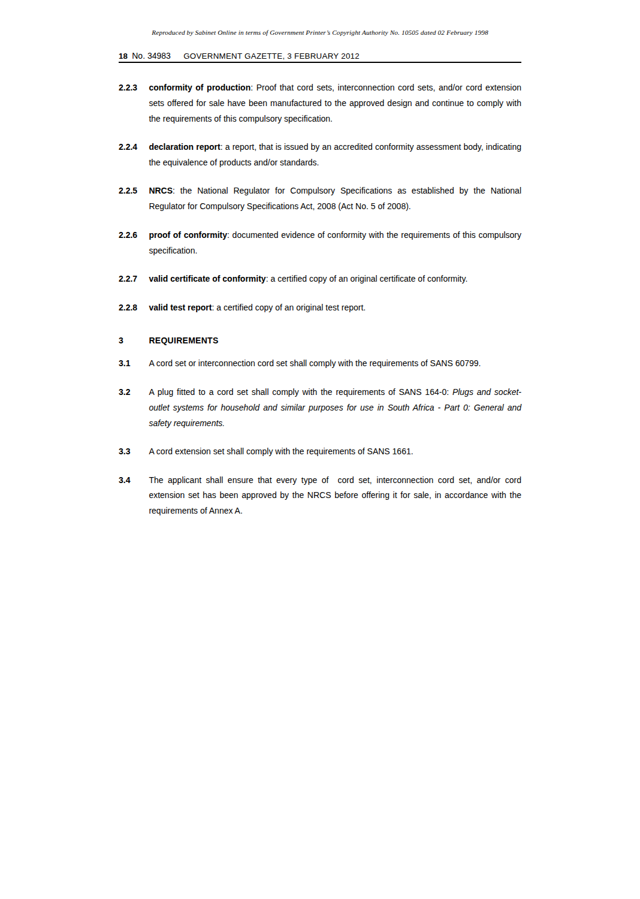Reproduced by Sabinet Online in terms of Government Printer’s Copyright Authority No. 10505 dated 02 February 1998
18 No. 34983 GOVERNMENT GAZETTE, 3 FEBRUARY 2012
2.2.3 conformity of production: Proof that cord sets, interconnection cord sets, and/or cord extension sets offered for sale have been manufactured to the approved design and continue to comply with the requirements of this compulsory specification.
2.2.4 declaration report: a report, that is issued by an accredited conformity assessment body, indicating the equivalence of products and/or standards.
2.2.5 NRCS: the National Regulator for Compulsory Specifications as established by the National Regulator for Compulsory Specifications Act, 2008 (Act No. 5 of 2008).
2.2.6 proof of conformity: documented evidence of conformity with the requirements of this compulsory specification.
2.2.7 valid certificate of conformity: a certified copy of an original certificate of conformity.
2.2.8 valid test report: a certified copy of an original test report.
3 REQUIREMENTS
3.1 A cord set or interconnection cord set shall comply with the requirements of SANS 60799.
3.2 A plug fitted to a cord set shall comply with the requirements of SANS 164-0: Plugs and socket-outlet systems for household and similar purposes for use in South Africa - Part 0: General and safety requirements.
3.3 A cord extension set shall comply with the requirements of SANS 1661.
3.4 The applicant shall ensure that every type of cord set, interconnection cord set, and/or cord extension set has been approved by the NRCS before offering it for sale, in accordance with the requirements of Annex A.